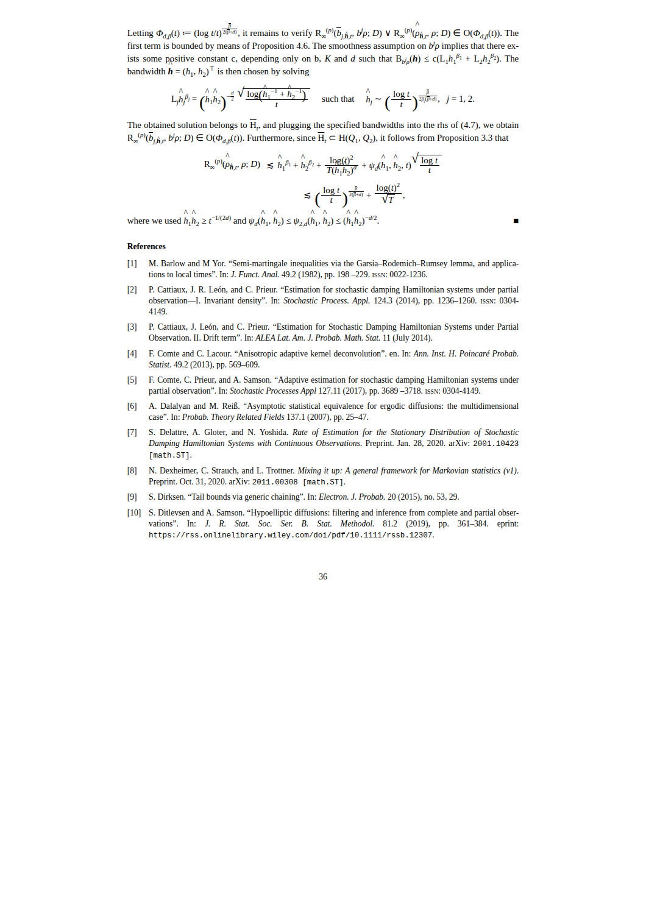Letting Φd,β(t) ≔ (log t/t)β 2(β+d), it remains to verify R∞(p)(bj,h,t, bjρ; D) ∨ R∞(p)(ρh,t, ρ; D) ∈ O(Φd,β(t)). The first term is bounded by means of Proposition 4.6. The smoothness assumption on bjρ implies that there exists some positive constant c, depending only on b, K and d such that Bbjρ(h) ≤ c(L1h1β1 + L2h2β2). The bandwidth h = (h1, h2)⊤ is then chosen by solving
Ljhjβj = (h1h2)−d 2 log(h1−1 + h2−1) t such that hj ∼ (log t t)β 2βj(β+d), j = 1, 2.
The obtained solution belongs to Ht, and plugging the specified bandwidths into the rhs of (4.7), we obtain R∞(p)(bj,h,t, bjρ; D) ∈ O(Φd,β(t)). Furthermore, since Ht ⊂ H(Q1, Q2), it follows from Proposition 3.3 that
R∞(p)(ρh,t, ρ; D)
h1β1 + h2β2 + log(t)2 T(h1h2)d + ψd(h1, h2, t)log t t
R∞(p)(ρh,t, ρ; D)
(log t t)β 2(β+d) + log(t)2 T,
where we used h1h2 ≥ t−1/(2d) and ψd(h1, h2) ≤ ψ2,d(h1, h2) ≤ (h1h2)−d/2.■
References
[1] M. Barlow and M Yor. “Semi-martingale inequalities via the Garsia–Rodemich–Rumsey lemma, and applications to local times”. In: J. Funct. Anal. 49.2 (1982), pp. 198 –229. issn: 0022-1236.
[2] P. Cattiaux, J. R. León, and C. Prieur. “Estimation for stochastic damping Hamiltonian systems under partial observation—I. Invariant density”. In: Stochastic Process. Appl. 124.3 (2014), pp. 1236–1260. issn: 0304-4149.
[3] P. Cattiaux, J. León, and C. Prieur. “Estimation for Stochastic Damping Hamiltonian Systems under Partial Observation. II. Drift term”. In: ALEA Lat. Am. J. Probab. Math. Stat. 11 (July 2014).
[4] F. Comte and C. Lacour. “Anisotropic adaptive kernel deconvolution”. en. In: Ann. Inst. H. Poincaré Probab. Statist. 49.2 (2013), pp. 569–609.
[5] F. Comte, C. Prieur, and A. Samson. “Adaptive estimation for stochastic damping Hamiltonian systems under partial observation”. In: Stochastic Processes Appl 127.11 (2017), pp. 3689 –3718. issn: 0304-4149.
[6] A. Dalalyan and M. Reiß. “Asymptotic statistical equivalence for ergodic diffusions: the multidimensional case”. In: Probab. Theory Related Fields 137.1 (2007), pp. 25–47.
[7] S. Delattre, A. Gloter, and N. Yoshida. Rate of Estimation for the Stationary Distribution of Stochastic Damping Hamiltonian Systems with Continuous Observations. Preprint. Jan. 28, 2020. arXiv: 2001.10423 [math.ST].
[8] N. Dexheimer, C. Strauch, and L. Trottner. Mixing it up: A general framework for Markovian statistics (v1). Preprint. Oct. 31, 2020. arXiv: 2011.00308 [math.ST].
[9] S. Dirksen. “Tail bounds via generic chaining”. In: Electron. J. Probab. 20 (2015), no. 53, 29.
[10] S. Ditlevsen and A. Samson. “Hypoelliptic diffusions: filtering and inference from complete and partial observations”. In: J. R. Stat. Soc. Ser. B. Stat. Methodol. 81.2 (2019), pp. 361–384. eprint: https://rss.onlinelibrary.wiley.com/doi/pdf/10.1111/rssb.12307.
36